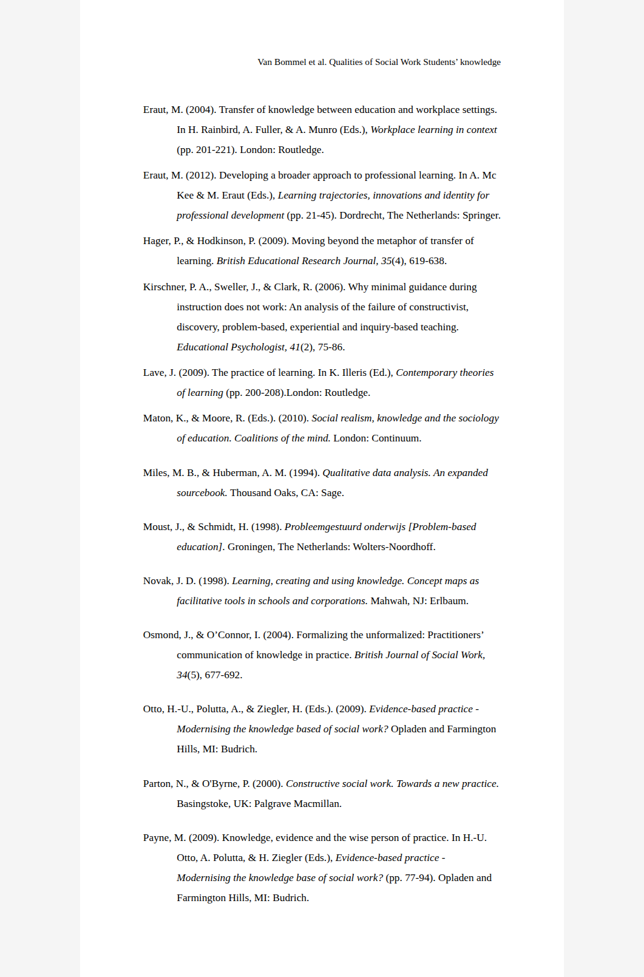Van Bommel et al. Qualities of Social Work Students’ knowledge
Eraut, M. (2004). Transfer of knowledge between education and workplace settings. In H. Rainbird, A. Fuller, & A. Munro (Eds.), Workplace learning in context (pp. 201-221). London: Routledge.
Eraut, M. (2012). Developing a broader approach to professional learning. In A. Mc Kee & M. Eraut (Eds.), Learning trajectories, innovations and identity for professional development (pp. 21-45). Dordrecht, The Netherlands: Springer.
Hager, P., & Hodkinson, P. (2009). Moving beyond the metaphor of transfer of learning. British Educational Research Journal, 35(4), 619-638.
Kirschner, P. A., Sweller, J., & Clark, R. (2006). Why minimal guidance during instruction does not work: An analysis of the failure of constructivist, discovery, problem-based, experiential and inquiry-based teaching. Educational Psychologist, 41(2), 75-86.
Lave, J. (2009). The practice of learning. In K. Illeris (Ed.), Contemporary theories of learning (pp. 200-208).London: Routledge.
Maton, K., & Moore, R. (Eds.). (2010). Social realism, knowledge and the sociology of education. Coalitions of the mind. London: Continuum.
Miles, M. B., & Huberman, A. M. (1994). Qualitative data analysis. An expanded sourcebook. Thousand Oaks, CA: Sage.
Moust, J., & Schmidt, H. (1998). Probleemgestuurd onderwijs [Problem-based education]. Groningen, The Netherlands: Wolters-Noordhoff.
Novak, J. D. (1998). Learning, creating and using knowledge. Concept maps as facilitative tools in schools and corporations. Mahwah, NJ: Erlbaum.
Osmond, J., & O’Connor, I. (2004). Formalizing the unformalized: Practitioners’ communication of knowledge in practice. British Journal of Social Work, 34(5), 677-692.
Otto, H.-U., Polutta, A., & Ziegler, H. (Eds.). (2009). Evidence-based practice - Modernising the knowledge based of social work? Opladen and Farmington Hills, MI: Budrich.
Parton, N., & O'Byrne, P. (2000). Constructive social work. Towards a new practice. Basingstoke, UK: Palgrave Macmillan.
Payne, M. (2009). Knowledge, evidence and the wise person of practice. In H.-U. Otto, A. Polutta, & H. Ziegler (Eds.), Evidence-based practice - Modernising the knowledge base of social work? (pp. 77-94). Opladen and Farmington Hills, MI: Budrich.